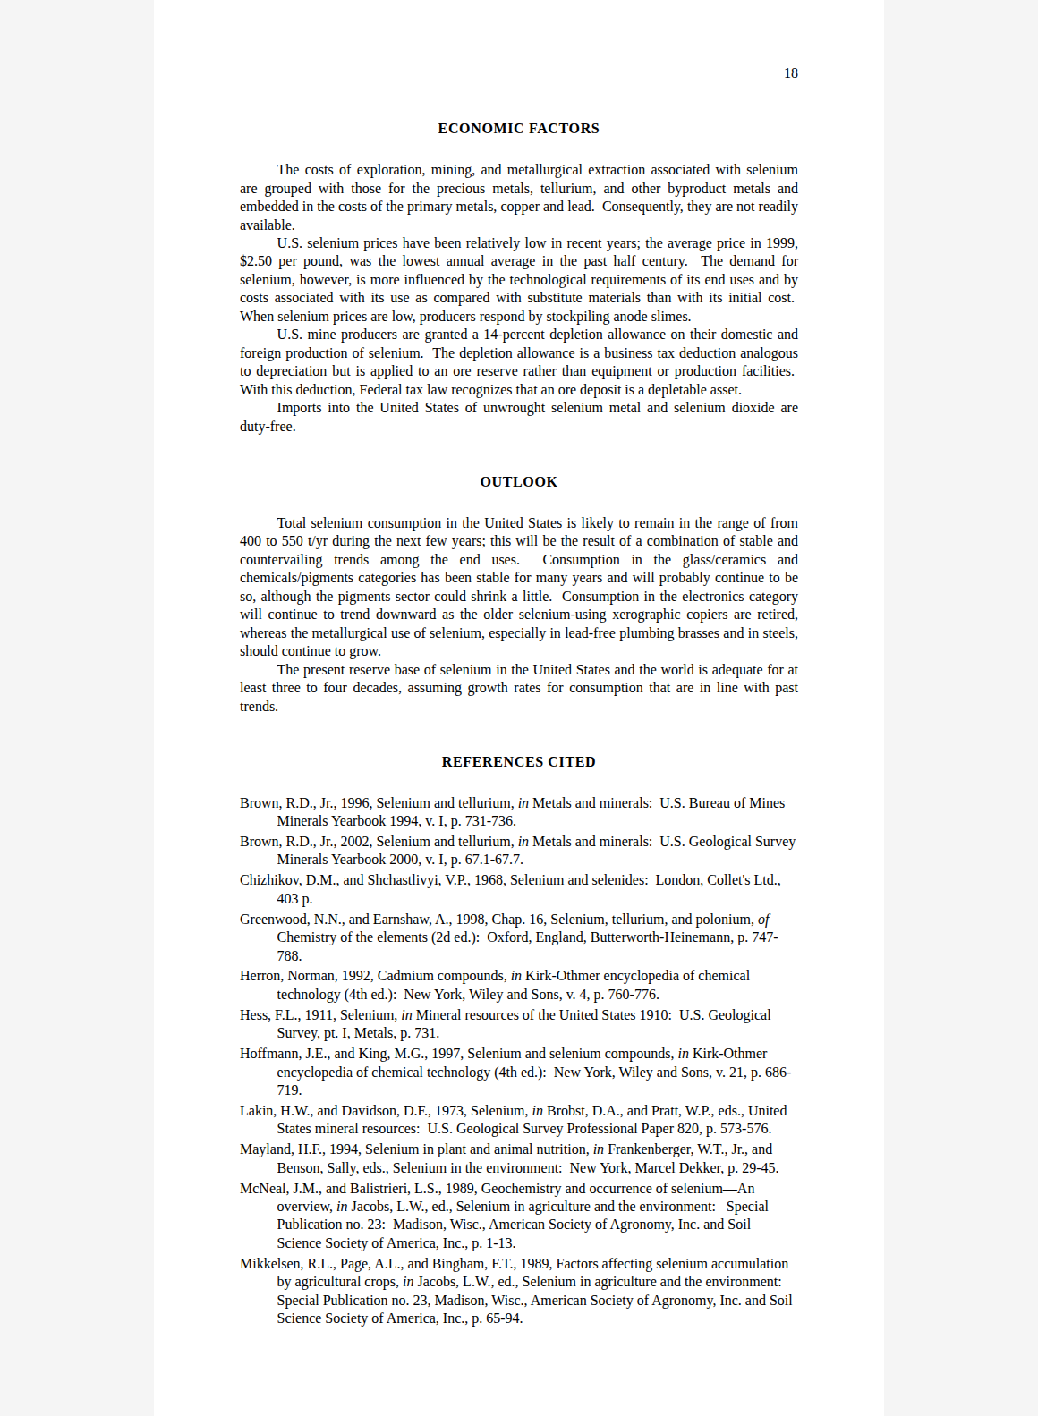18
ECONOMIC FACTORS
The costs of exploration, mining, and metallurgical extraction associated with selenium are grouped with those for the precious metals, tellurium, and other byproduct metals and embedded in the costs of the primary metals, copper and lead. Consequently, they are not readily available.
U.S. selenium prices have been relatively low in recent years; the average price in 1999, $2.50 per pound, was the lowest annual average in the past half century. The demand for selenium, however, is more influenced by the technological requirements of its end uses and by costs associated with its use as compared with substitute materials than with its initial cost. When selenium prices are low, producers respond by stockpiling anode slimes.
U.S. mine producers are granted a 14-percent depletion allowance on their domestic and foreign production of selenium. The depletion allowance is a business tax deduction analogous to depreciation but is applied to an ore reserve rather than equipment or production facilities. With this deduction, Federal tax law recognizes that an ore deposit is a depletable asset.
Imports into the United States of unwrought selenium metal and selenium dioxide are duty-free.
OUTLOOK
Total selenium consumption in the United States is likely to remain in the range of from 400 to 550 t/yr during the next few years; this will be the result of a combination of stable and countervailing trends among the end uses. Consumption in the glass/ceramics and chemicals/pigments categories has been stable for many years and will probably continue to be so, although the pigments sector could shrink a little. Consumption in the electronics category will continue to trend downward as the older selenium-using xerographic copiers are retired, whereas the metallurgical use of selenium, especially in lead-free plumbing brasses and in steels, should continue to grow.
The present reserve base of selenium in the United States and the world is adequate for at least three to four decades, assuming growth rates for consumption that are in line with past trends.
REFERENCES CITED
Brown, R.D., Jr., 1996, Selenium and tellurium, in Metals and minerals: U.S. Bureau of Mines Minerals Yearbook 1994, v. I, p. 731-736.
Brown, R.D., Jr., 2002, Selenium and tellurium, in Metals and minerals: U.S. Geological Survey Minerals Yearbook 2000, v. I, p. 67.1-67.7.
Chizhikov, D.M., and Shchastlivyi, V.P., 1968, Selenium and selenides: London, Collet's Ltd., 403 p.
Greenwood, N.N., and Earnshaw, A., 1998, Chap. 16, Selenium, tellurium, and polonium, of Chemistry of the elements (2d ed.): Oxford, England, Butterworth-Heinemann, p. 747-788.
Herron, Norman, 1992, Cadmium compounds, in Kirk-Othmer encyclopedia of chemical technology (4th ed.): New York, Wiley and Sons, v. 4, p. 760-776.
Hess, F.L., 1911, Selenium, in Mineral resources of the United States 1910: U.S. Geological Survey, pt. I, Metals, p. 731.
Hoffmann, J.E., and King, M.G., 1997, Selenium and selenium compounds, in Kirk-Othmer encyclopedia of chemical technology (4th ed.): New York, Wiley and Sons, v. 21, p. 686-719.
Lakin, H.W., and Davidson, D.F., 1973, Selenium, in Brobst, D.A., and Pratt, W.P., eds., United States mineral resources: U.S. Geological Survey Professional Paper 820, p. 573-576.
Mayland, H.F., 1994, Selenium in plant and animal nutrition, in Frankenberger, W.T., Jr., and Benson, Sally, eds., Selenium in the environment: New York, Marcel Dekker, p. 29-45.
McNeal, J.M., and Balistrieri, L.S., 1989, Geochemistry and occurrence of selenium—An overview, in Jacobs, L.W., ed., Selenium in agriculture and the environment: Special Publication no. 23: Madison, Wisc., American Society of Agronomy, Inc. and Soil Science Society of America, Inc., p. 1-13.
Mikkelsen, R.L., Page, A.L., and Bingham, F.T., 1989, Factors affecting selenium accumulation by agricultural crops, in Jacobs, L.W., ed., Selenium in agriculture and the environment: Special Publication no. 23, Madison, Wisc., American Society of Agronomy, Inc. and Soil Science Society of America, Inc., p. 65-94.